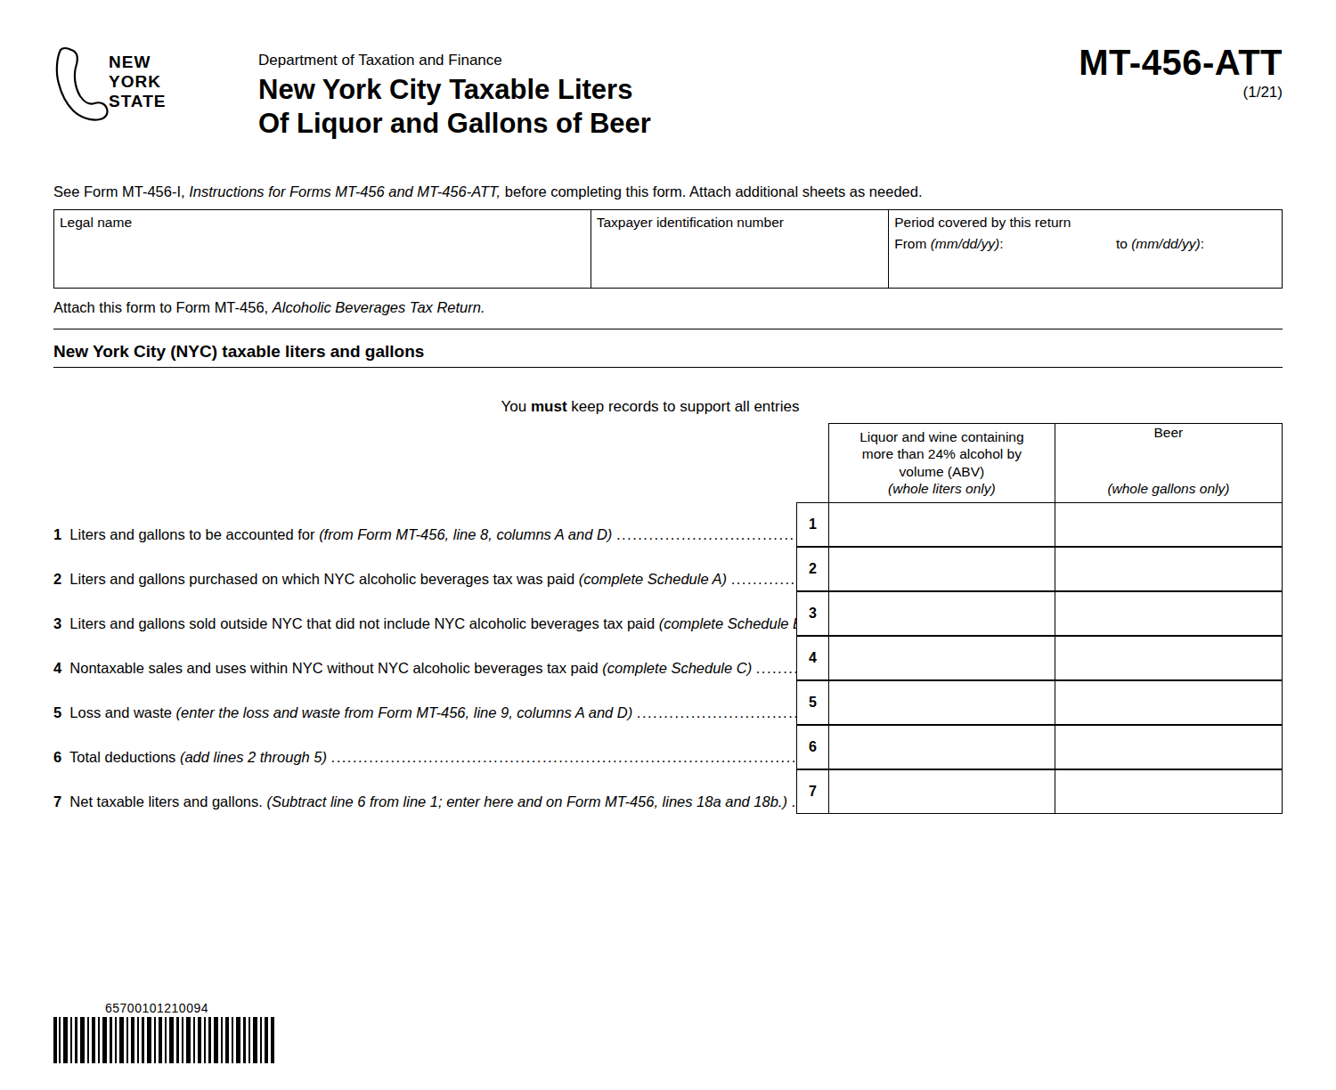NEW YORK STATE
Department of Taxation and Finance
New York City Taxable Liters
Of Liquor and Gallons of Beer
MT-456-ATT
(1/21)
See Form MT-456-I, Instructions for Forms MT-456 and MT-456-ATT, before completing this form. Attach additional sheets as needed.
| Legal name | Taxpayer identification number | Period covered by this return From (mm/dd/yy) : to (mm/dd/yy) : |
Attach this form to Form MT-456, Alcoholic Beverages Tax Return.
New York City (NYC) taxable liters and gallons
You must keep records to support all entries
| | | Liquor and wine containing more than 24% alcohol by volume (ABV) (whole liters only) | Beer (whole gallons only) |
| --- | --- | --- | --- |
| 1 Liters and gallons to be accounted for (from Form MT-456, line 8, columns A and D) .................................................. | 1 | | |
| 2 Liters and gallons purchased on which NYC alcoholic beverages tax was paid (complete Schedule A) ................... | 2 | | |
| 3 Liters and gallons sold outside NYC that did not include NYC alcoholic beverages tax paid (complete Schedule B) | 3 | | |
| 4 Nontaxable sales and uses within NYC without NYC alcoholic beverages tax paid (complete Schedule C) ............. | 4 | | |
| 5 Loss and waste (enter the loss and waste from Form MT-456, line 9, columns A and D) ................................................ | 5 | | |
| 6 Total deductions (add lines 2 through 5) ....................................................................................................... | 6 | | |
| 7 Net taxable liters and gallons. (Subtract line 6 from line 1; enter here and on Form MT-456, lines 18a and 18b.) .............. | 7 | | |
65700101210094